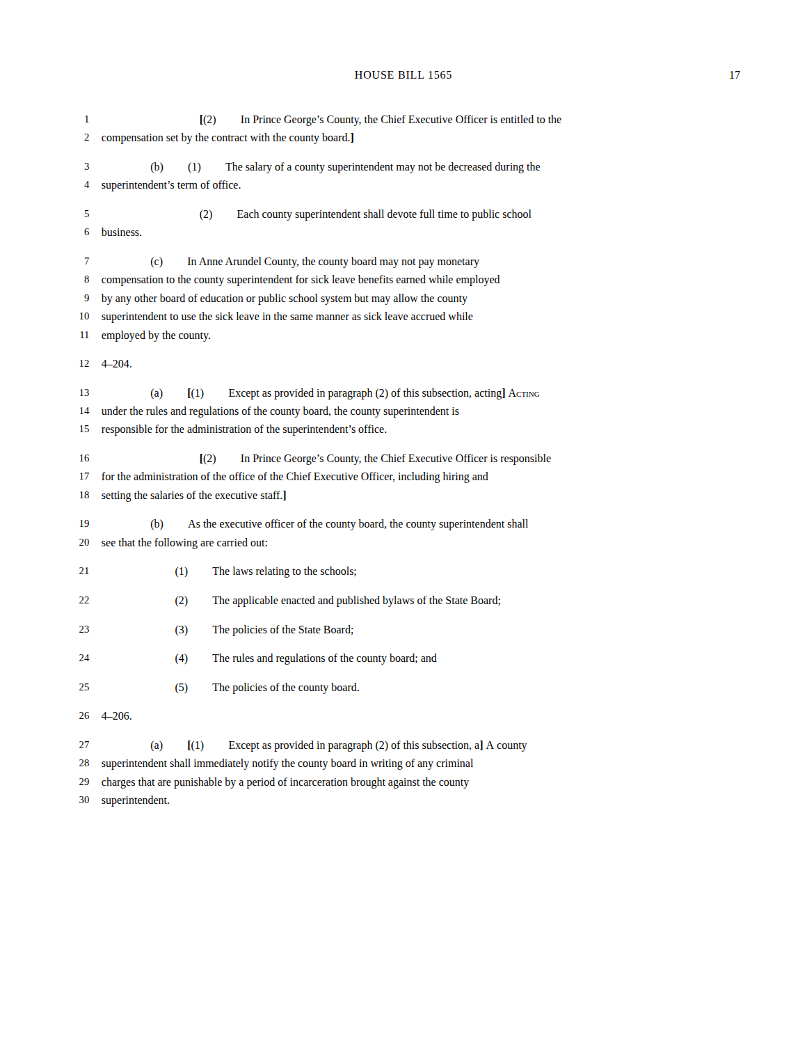HOUSE BILL 1565 17
1
[(2) In Prince George’s County, the Chief Executive Officer is entitled to the
2
compensation set by the contract with the county board.]
3
(b) (1) The salary of a county superintendent may not be decreased during the
4
superintendent’s term of office.
5
(2) Each county superintendent shall devote full time to public school
6
business.
7
(c) In Anne Arundel County, the county board may not pay monetary
8
compensation to the county superintendent for sick leave benefits earned while employed
9
by any other board of education or public school system but may allow the county
10
superintendent to use the sick leave in the same manner as sick leave accrued while
11
employed by the county.
12
4–204.
13
(a) [(1) Except as provided in paragraph (2) of this subsection, acting] Acting
14
under the rules and regulations of the county board, the county superintendent is
15
responsible for the administration of the superintendent’s office.
16
[(2) In Prince George’s County, the Chief Executive Officer is responsible
17
for the administration of the office of the Chief Executive Officer, including hiring and
18
setting the salaries of the executive staff.]
19
(b) As the executive officer of the county board, the county superintendent shall
20
see that the following are carried out:
21
(1) The laws relating to the schools;
22
(2) The applicable enacted and published bylaws of the State Board;
23
(3) The policies of the State Board;
24
(4) The rules and regulations of the county board; and
25
(5) The policies of the county board.
26
4–206.
27
(a) [(1) Except as provided in paragraph (2) of this subsection, a] A county
28
superintendent shall immediately notify the county board in writing of any criminal
29
charges that are punishable by a period of incarceration brought against the county
30
superintendent.